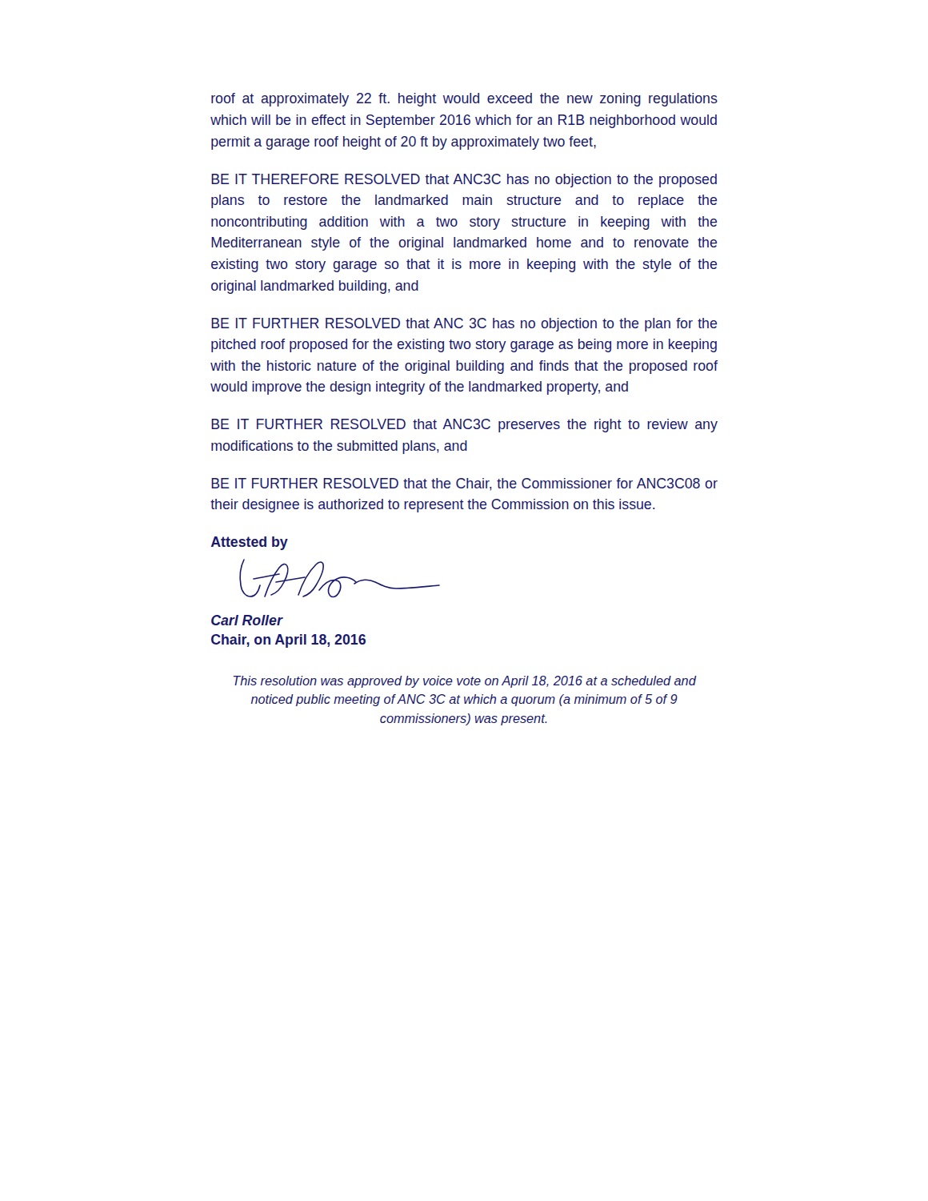roof at approximately 22 ft. height would exceed the new zoning regulations which will be in effect in September 2016 which for an R1B neighborhood would permit a garage roof height of 20 ft by approximately two feet,
BE IT THEREFORE RESOLVED that ANC3C has no objection to the proposed plans to restore the landmarked main structure and to replace the noncontributing addition with a two story structure in keeping with the Mediterranean style of the original landmarked home and to renovate the existing two story garage so that it is more in keeping with the style of the original landmarked building, and
BE IT FURTHER RESOLVED that ANC 3C has no objection to the plan for the pitched roof proposed for the existing two story garage as being more in keeping with the historic nature of the original building and finds that the proposed roof would improve the design integrity of the landmarked property, and
BE IT FURTHER RESOLVED that ANC3C preserves the right to review any modifications to the submitted plans, and
BE IT FURTHER RESOLVED that the Chair, the Commissioner for ANC3C08 or their designee is authorized to represent the Commission on this issue.
Attested by
Carl Roller
Chair, on April 18, 2016
This resolution was approved by voice vote on April 18, 2016 at a scheduled and noticed public meeting of ANC 3C at which a quorum (a minimum of 5 of 9 commissioners) was present.